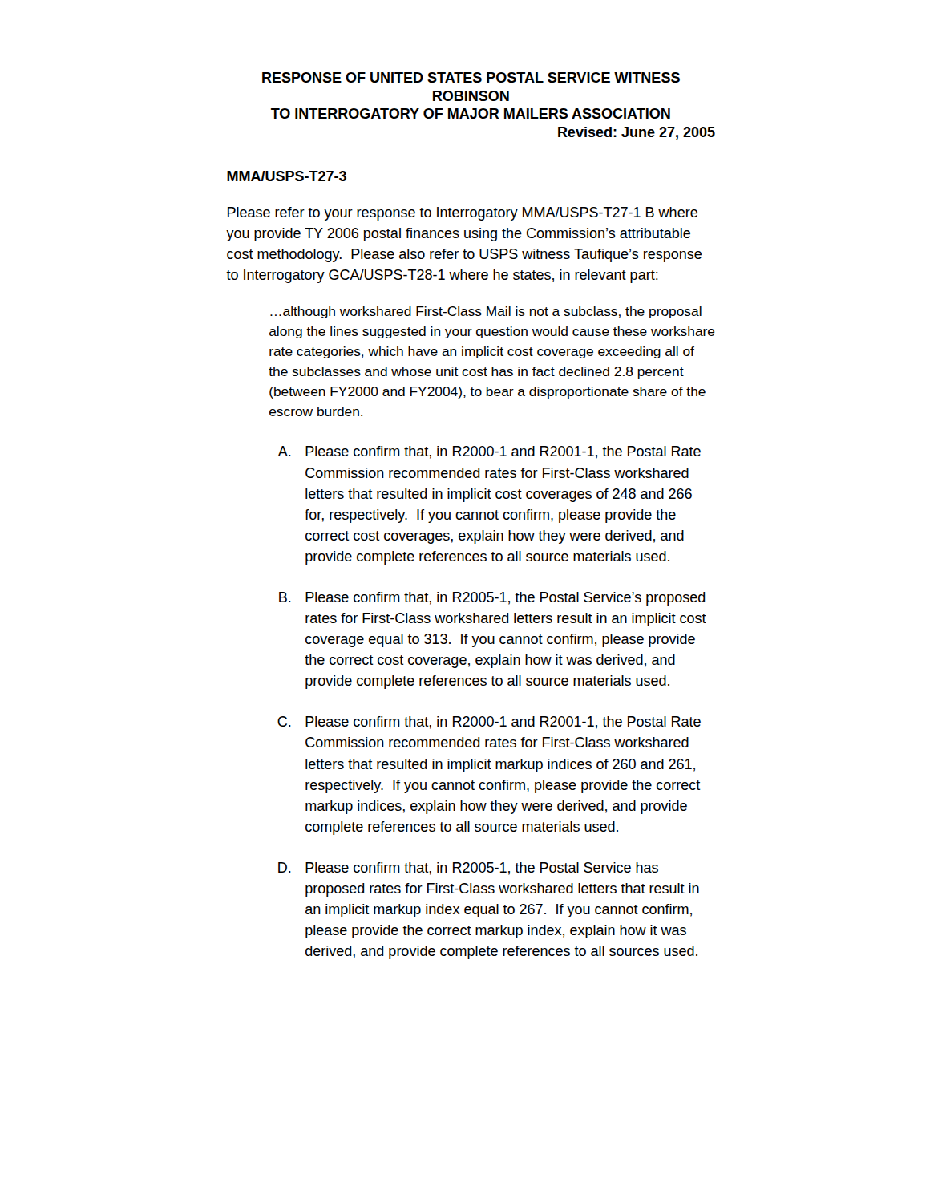RESPONSE OF UNITED STATES POSTAL SERVICE WITNESS ROBINSON
TO INTERROGATORY OF MAJOR MAILERS ASSOCIATION Revised: June 27, 2005
MMA/USPS-T27-3
Please refer to your response to Interrogatory MMA/USPS-T27-1 B where you provide TY 2006 postal finances using the Commission’s attributable cost methodology. Please also refer to USPS witness Taufique’s response to Interrogatory GCA/USPS-T28-1 where he states, in relevant part:
…although workshared First-Class Mail is not a subclass, the proposal along the lines suggested in your question would cause these workshare rate categories, which have an implicit cost coverage exceeding all of the subclasses and whose unit cost has in fact declined 2.8 percent (between FY2000 and FY2004), to bear a disproportionate share of the escrow burden.
Please confirm that, in R2000-1 and R2001-1, the Postal Rate Commission recommended rates for First-Class workshared letters that resulted in implicit cost coverages of 248 and 266 for, respectively. If you cannot confirm, please provide the correct cost coverages, explain how they were derived, and provide complete references to all source materials used.
Please confirm that, in R2005-1, the Postal Service’s proposed rates for First-Class workshared letters result in an implicit cost coverage equal to 313. If you cannot confirm, please provide the correct cost coverage, explain how it was derived, and provide complete references to all source materials used.
Please confirm that, in R2000-1 and R2001-1, the Postal Rate Commission recommended rates for First-Class workshared letters that resulted in implicit markup indices of 260 and 261, respectively. If you cannot confirm, please provide the correct markup indices, explain how they were derived, and provide complete references to all source materials used.
Please confirm that, in R2005-1, the Postal Service has proposed rates for First-Class workshared letters that result in an implicit markup index equal to 267. If you cannot confirm, please provide the correct markup index, explain how it was derived, and provide complete references to all sources used.